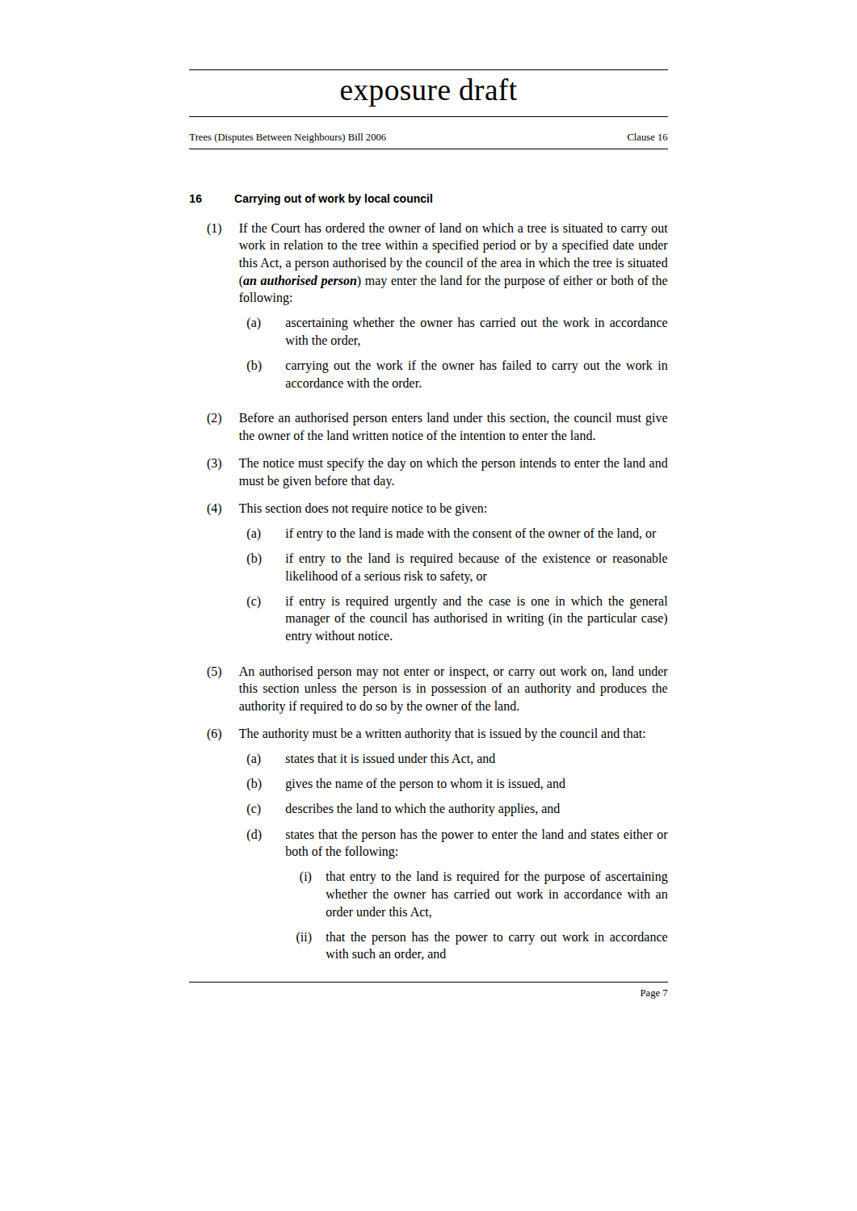exposure draft
Trees (Disputes Between Neighbours) Bill 2006
Clause 16
16 Carrying out of work by local council
(1)
If the Court has ordered the owner of land on which a tree is situated to carry out work in relation to the tree within a specified period or by a specified date under this Act, a person authorised by the council of the area in which the tree is situated (an authorised person) may enter the land for the purpose of either or both of the following:
(a)
ascertaining whether the owner has carried out the work in accordance with the order,
(b)
carrying out the work if the owner has failed to carry out the work in accordance with the order.
(2)
Before an authorised person enters land under this section, the council must give the owner of the land written notice of the intention to enter the land.
(3)
The notice must specify the day on which the person intends to enter the land and must be given before that day.
(4)
This section does not require notice to be given:
(a)
if entry to the land is made with the consent of the owner of the land, or
(b)
if entry to the land is required because of the existence or reasonable likelihood of a serious risk to safety, or
(c)
if entry is required urgently and the case is one in which the general manager of the council has authorised in writing (in the particular case) entry without notice.
(5)
An authorised person may not enter or inspect, or carry out work on, land under this section unless the person is in possession of an authority and produces the authority if required to do so by the owner of the land.
(6)
The authority must be a written authority that is issued by the council and that:
(a)
states that it is issued under this Act, and
(b)
gives the name of the person to whom it is issued, and
(c)
describes the land to which the authority applies, and
(d)
states that the person has the power to enter the land and states either or both of the following:
(i)
that entry to the land is required for the purpose of ascertaining whether the owner has carried out work in accordance with an order under this Act,
(ii)
that the person has the power to carry out work in accordance with such an order, and
Page 7